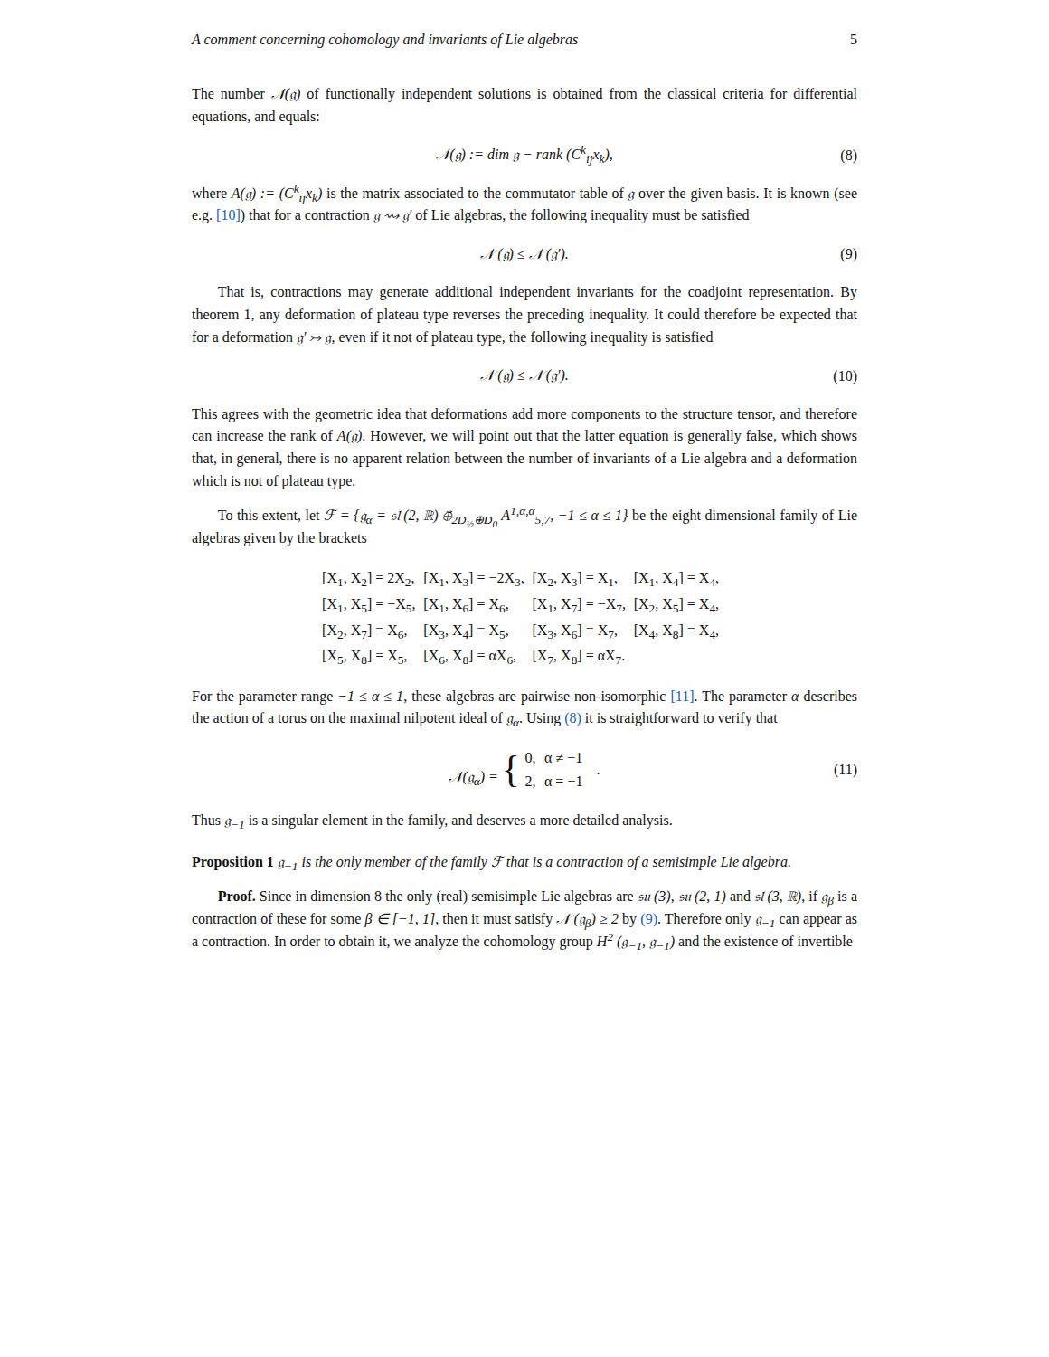A comment concerning cohomology and invariants of Lie algebras 5
The number 𝒩(𝔤) of functionally independent solutions is obtained from the classical criteria for differential equations, and equals:
𝒩(𝔤) := dim 𝔤 − rank (Ckijxk),
(8)
where A(𝔤) := (Ckijxk) is the matrix associated to the commutator table of 𝔤 over the given basis. It is known (see e.g. [10]) that for a contraction 𝔤 ⇝ 𝔤′ of Lie algebras, the following inequality must be satisfied
𝒩 (𝔤) ≤ 𝒩 (𝔤′).
(9)
That is, contractions may generate additional independent invariants for the coadjoint representation. By theorem 1, any deformation of plateau type reverses the preceding inequality. It could therefore be expected that for a deformation 𝔤′ ↣ 𝔤, even if it not of plateau type, the following inequality is satisfied
𝒩 (𝔤) ≤ 𝒩 (𝔤′).
(10)
This agrees with the geometric idea that deformations add more components to the structure tensor, and therefore can increase the rank of A(𝔤). However, we will point out that the latter equation is generally false, which shows that, in general, there is no apparent relation between the number of invariants of a Lie algebra and a deformation which is not of plateau type.
To this extent, let ℱ = {𝔤α = 𝔰𝔩 (2, ℝ) ⊕⃗2D½⊕D0 A1,α,α5,7, −1 ≤ α ≤ 1} be the eight dimensional family of Lie algebras given by the brackets
| [X 1 , X 2 ] = 2X 2 , | [X 1 , X 3 ] = −2X 3 , | [X 2 , X 3 ] = X 1 , | [X 1 , X 4 ] = X 4 , |
| [X 1 , X 5 ] = −X 5 , | [X 1 , X 6 ] = X 6 , | [X 1 , X 7 ] = −X 7 , | [X 2 , X 5 ] = X 4 , |
| [X 2 , X 7 ] = X 6 , | [X 3 , X 4 ] = X 5 , | [X 3 , X 6 ] = X 7 , | [X 4 , X 8 ] = X 4 , |
| [X 5 , X 8 ] = X 5 , | [X 6 , X 8 ] = αX 6 , | [X 7 , X 8 ] = αX 7 . | |
For the parameter range −1 ≤ α ≤ 1, these algebras are pairwise non-isomorphic [11]. The parameter α describes the action of a torus on the maximal nilpotent ideal of 𝔤α. Using (8) it is straightforward to verify that
𝒩(𝔤α) = {
| 0, | α ≠ −1 |
| 2, | α = −1 |
.
(11)
Thus 𝔤−1 is a singular element in the family, and deserves a more detailed analysis.
Proposition 1 𝔤−1 is the only member of the family ℱ that is a contraction of a semisimple Lie algebra.
Proof. Since in dimension 8 the only (real) semisimple Lie algebras are 𝔰𝔲 (3), 𝔰𝔲 (2, 1) and 𝔰𝔩 (3, ℝ), if 𝔤β is a contraction of these for some β ∈ [−1, 1], then it must satisfy 𝒩 (𝔤β) ≥ 2 by (9). Therefore only 𝔤−1 can appear as a contraction. In order to obtain it, we analyze the cohomology group H2 (𝔤−1, 𝔤−1) and the existence of invertible